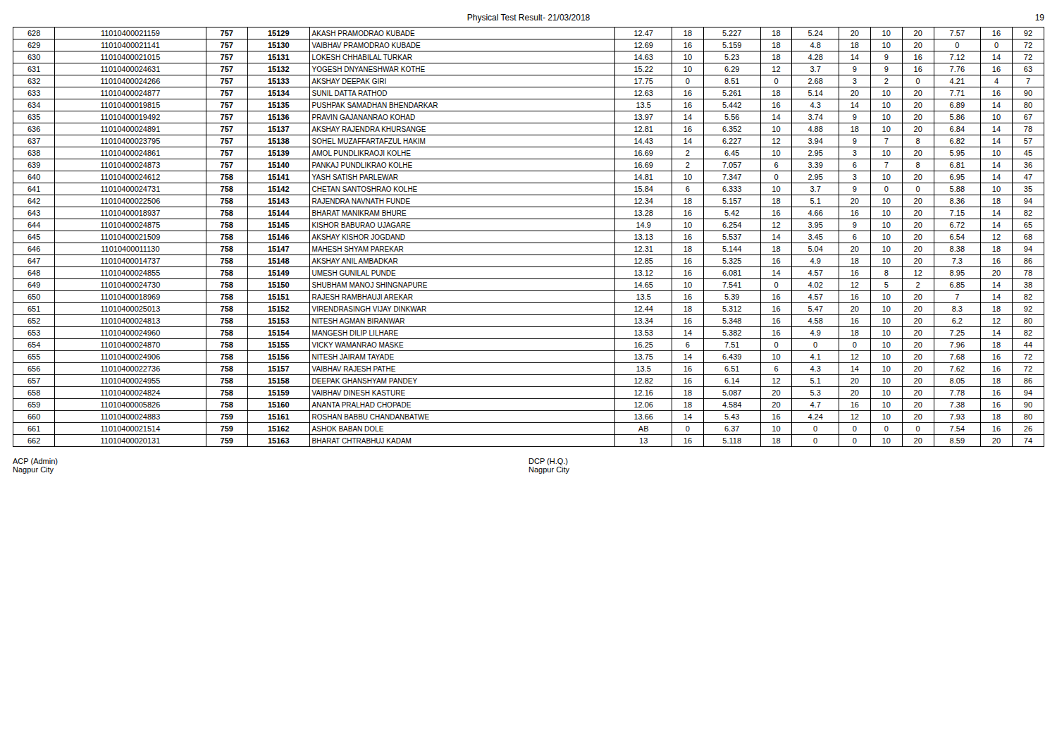Physical Test Result- 21/03/2018 19
| 628 | 11010400021159 | 757 | 15129 | AKASH PRAMODRAO KUBADE | 12.47 | 18 | 5.227 | 18 | 5.24 | 20 | 10 | 20 | 7.57 | 16 | 92 |
| 629 | 11010400021141 | 757 | 15130 | VAIBHAV PRAMODRAO KUBADE | 12.69 | 16 | 5.159 | 18 | 4.8 | 18 | 10 | 20 | 0 | 0 | 72 |
| 630 | 11010400021015 | 757 | 15131 | LOKESH CHHABILAL TURKAR | 14.63 | 10 | 5.23 | 18 | 4.28 | 14 | 9 | 16 | 7.12 | 14 | 72 |
| 631 | 11010400024631 | 757 | 15132 | YOGESH DNYANESHWAR KOTHE | 15.22 | 10 | 6.29 | 12 | 3.7 | 9 | 9 | 16 | 7.76 | 16 | 63 |
| 632 | 11010400024266 | 757 | 15133 | AKSHAY DEEPAK GIRI | 17.75 | 0 | 8.51 | 0 | 2.68 | 3 | 2 | 0 | 4.21 | 4 | 7 |
| 633 | 11010400024877 | 757 | 15134 | SUNIL DATTA RATHOD | 12.63 | 16 | 5.261 | 18 | 5.14 | 20 | 10 | 20 | 7.71 | 16 | 90 |
| 634 | 11010400019815 | 757 | 15135 | PUSHPAK SAMADHAN BHENDARKAR | 13.5 | 16 | 5.442 | 16 | 4.3 | 14 | 10 | 20 | 6.89 | 14 | 80 |
| 635 | 11010400019492 | 757 | 15136 | PRAVIN GAJANANRAO KOHAD | 13.97 | 14 | 5.56 | 14 | 3.74 | 9 | 10 | 20 | 5.86 | 10 | 67 |
| 636 | 11010400024891 | 757 | 15137 | AKSHAY RAJENDRA KHURSANGE | 12.81 | 16 | 6.352 | 10 | 4.88 | 18 | 10 | 20 | 6.84 | 14 | 78 |
| 637 | 11010400023795 | 757 | 15138 | SOHEL MUZAFFARTAFZUL HAKIM | 14.43 | 14 | 6.227 | 12 | 3.94 | 9 | 7 | 8 | 6.82 | 14 | 57 |
| 638 | 11010400024861 | 757 | 15139 | AMOL PUNDLIKRAOJI KOLHE | 16.69 | 2 | 6.45 | 10 | 2.95 | 3 | 10 | 20 | 5.95 | 10 | 45 |
| 639 | 11010400024873 | 757 | 15140 | PANKAJ PUNDLIKRAO KOLHE | 16.69 | 2 | 7.057 | 6 | 3.39 | 6 | 7 | 8 | 6.81 | 14 | 36 |
| 640 | 11010400024612 | 758 | 15141 | YASH SATISH PARLEWAR | 14.81 | 10 | 7.347 | 0 | 2.95 | 3 | 10 | 20 | 6.95 | 14 | 47 |
| 641 | 11010400024731 | 758 | 15142 | CHETAN SANTOSHRAO KOLHE | 15.84 | 6 | 6.333 | 10 | 3.7 | 9 | 0 | 0 | 5.88 | 10 | 35 |
| 642 | 11010400022506 | 758 | 15143 | RAJENDRA NAVNATH FUNDE | 12.34 | 18 | 5.157 | 18 | 5.1 | 20 | 10 | 20 | 8.36 | 18 | 94 |
| 643 | 11010400018937 | 758 | 15144 | BHARAT MANIKRAM BHURE | 13.28 | 16 | 5.42 | 16 | 4.66 | 16 | 10 | 20 | 7.15 | 14 | 82 |
| 644 | 11010400024875 | 758 | 15145 | KISHOR BABURAO UJAGARE | 14.9 | 10 | 6.254 | 12 | 3.95 | 9 | 10 | 20 | 6.72 | 14 | 65 |
| 645 | 11010400021509 | 758 | 15146 | AKSHAY KISHOR JOGDAND | 13.13 | 16 | 5.537 | 14 | 3.45 | 6 | 10 | 20 | 6.54 | 12 | 68 |
| 646 | 11010400011130 | 758 | 15147 | MAHESH SHYAM PAREKAR | 12.31 | 18 | 5.144 | 18 | 5.04 | 20 | 10 | 20 | 8.38 | 18 | 94 |
| 647 | 11010400014737 | 758 | 15148 | AKSHAY ANIL AMBADKAR | 12.85 | 16 | 5.325 | 16 | 4.9 | 18 | 10 | 20 | 7.3 | 16 | 86 |
| 648 | 11010400024855 | 758 | 15149 | UMESH GUNILAL PUNDE | 13.12 | 16 | 6.081 | 14 | 4.57 | 16 | 8 | 12 | 8.95 | 20 | 78 |
| 649 | 11010400024730 | 758 | 15150 | SHUBHAM MANOJ SHINGNAPURE | 14.65 | 10 | 7.541 | 0 | 4.02 | 12 | 5 | 2 | 6.85 | 14 | 38 |
| 650 | 11010400018969 | 758 | 15151 | RAJESH RAMBHAUJI AREKAR | 13.5 | 16 | 5.39 | 16 | 4.57 | 16 | 10 | 20 | 7 | 14 | 82 |
| 651 | 11010400025013 | 758 | 15152 | VIRENDRASINGH VIJAY DINKWAR | 12.44 | 18 | 5.312 | 16 | 5.47 | 20 | 10 | 20 | 8.3 | 18 | 92 |
| 652 | 11010400024813 | 758 | 15153 | NITESH AGMAN BIRANWAR | 13.34 | 16 | 5.348 | 16 | 4.58 | 16 | 10 | 20 | 6.2 | 12 | 80 |
| 653 | 11010400024960 | 758 | 15154 | MANGESH DILIP LILHARE | 13.53 | 14 | 5.382 | 16 | 4.9 | 18 | 10 | 20 | 7.25 | 14 | 82 |
| 654 | 11010400024870 | 758 | 15155 | VICKY WAMANRAO MASKE | 16.25 | 6 | 7.51 | 0 | 0 | 0 | 10 | 20 | 7.96 | 18 | 44 |
| 655 | 11010400024906 | 758 | 15156 | NITESH JAIRAM TAYADE | 13.75 | 14 | 6.439 | 10 | 4.1 | 12 | 10 | 20 | 7.68 | 16 | 72 |
| 656 | 11010400022736 | 758 | 15157 | VAIBHAV RAJESH PATHE | 13.5 | 16 | 6.51 | 6 | 4.3 | 14 | 10 | 20 | 7.62 | 16 | 72 |
| 657 | 11010400024955 | 758 | 15158 | DEEPAK GHANSHYAM PANDEY | 12.82 | 16 | 6.14 | 12 | 5.1 | 20 | 10 | 20 | 8.05 | 18 | 86 |
| 658 | 11010400024824 | 758 | 15159 | VAIBHAV DINESH KASTURE | 12.16 | 18 | 5.087 | 20 | 5.3 | 20 | 10 | 20 | 7.78 | 16 | 94 |
| 659 | 11010400005826 | 758 | 15160 | ANANTA PRALHAD CHOPADE | 12.06 | 18 | 4.584 | 20 | 4.7 | 16 | 10 | 20 | 7.38 | 16 | 90 |
| 660 | 11010400024883 | 759 | 15161 | ROSHAN BABBU CHANDANBATWE | 13.66 | 14 | 5.43 | 16 | 4.24 | 12 | 10 | 20 | 7.93 | 18 | 80 |
| 661 | 11010400021514 | 759 | 15162 | ASHOK BABAN DOLE | AB | 0 | 6.37 | 10 | 0 | 0 | 0 | 0 | 7.54 | 16 | 26 |
| 662 | 11010400020131 | 759 | 15163 | BHARAT CHTRABHUJ KADAM | 13 | 16 | 5.118 | 18 | 0 | 0 | 10 | 20 | 8.59 | 20 | 74 |
| ACP (Admin) | DCP (H.Q.) |
| Nagpur City | Nagpur City |